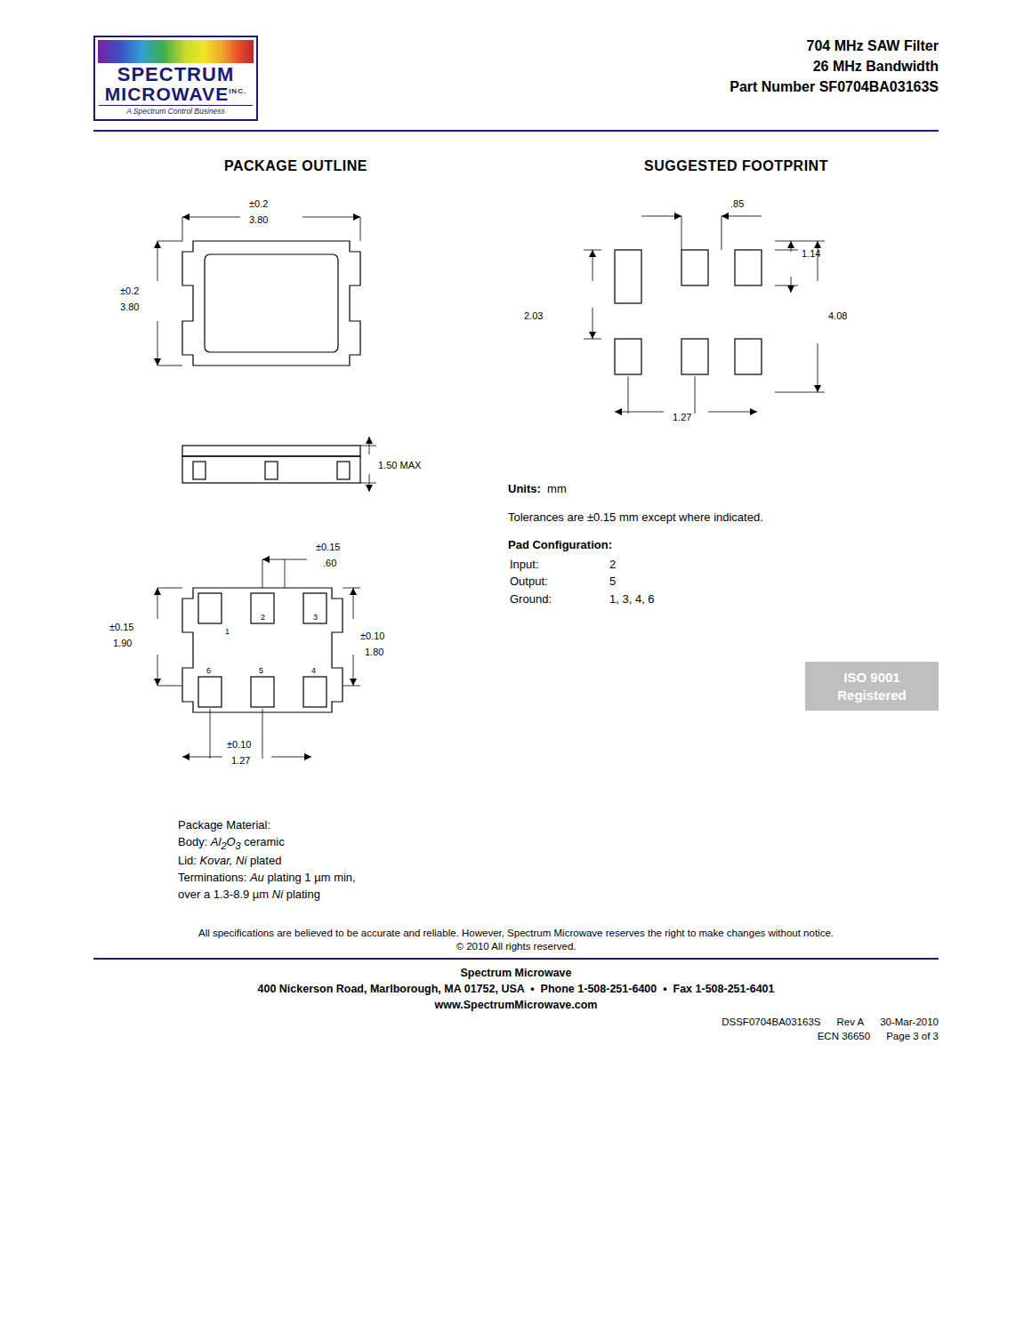SPECTRUM
MICROWAVEINC.
A Spectrum Control Business
704 MHz SAW Filter
26 MHz Bandwidth
Part Number SF0704BA03163S
PACKAGE OUTLINE
SUGGESTED FOOTPRINT
±0.2 3.80 ±0.2 3.80 1.50 MAX ±0.15 .60 ±0.15 1.90 ±0.10 1.80 1 2 3 6 5 4 ±0.10 1.27
Package Material:
Body: Al2O3 ceramic
Lid: Kovar, Ni plated
Terminations: Au plating 1 µm min,
over a 1.3-8.9 µm Ni plating
.85 1.14 2.03 4.08 1.27
Units: mm
Tolerances are ±0.15 mm except where indicated.
Pad Configuration:
| Input: | 2 |
| Output: | 5 |
| Ground: | 1, 3, 4, 6 |
ISO 9001
Registered
All specifications are believed to be accurate and reliable. However, Spectrum Microwave reserves the right to make changes without notice.
© 2010 All rights reserved.
Spectrum Microwave
400 Nickerson Road, Marlborough, MA 01752, USA • Phone 1-508-251-6400 • Fax 1-508-251-6401
www.SpectrumMicrowave.com
DSSF0704BA03163S Rev A 30-Mar-2010
ECN 36650 Page 3 of 3